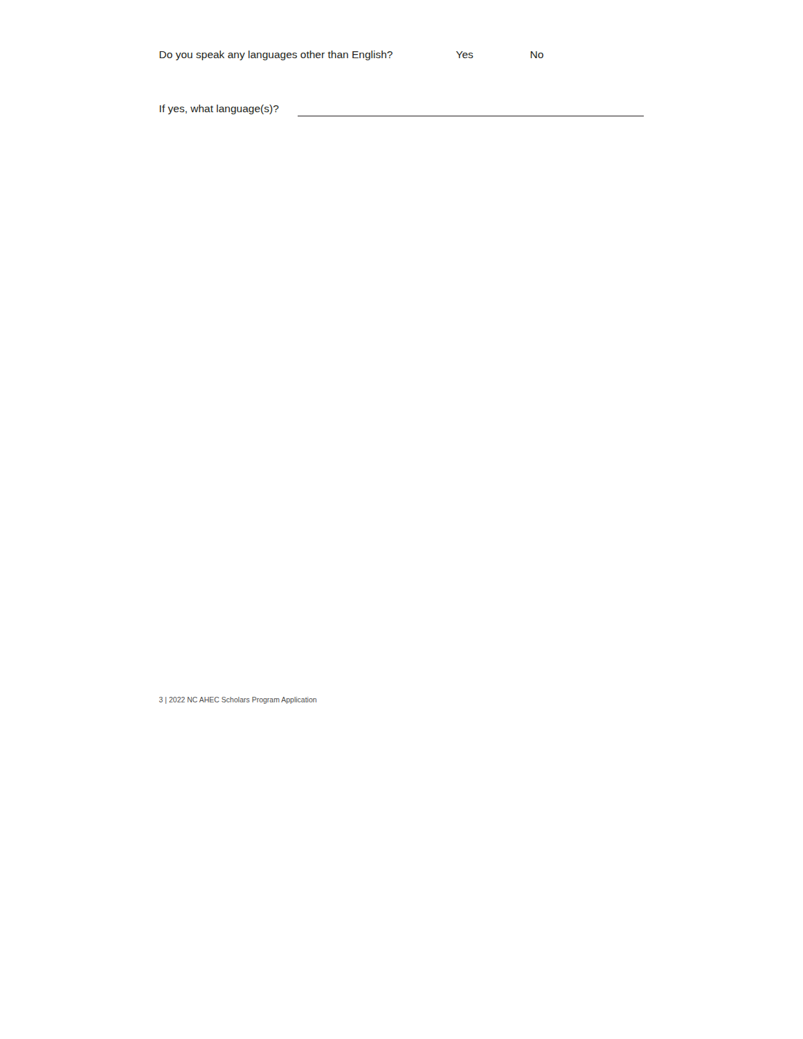Do you speak any languages other than English? Yes No
If yes, what language(s)?
3 | 2022 NC AHEC Scholars Program Application